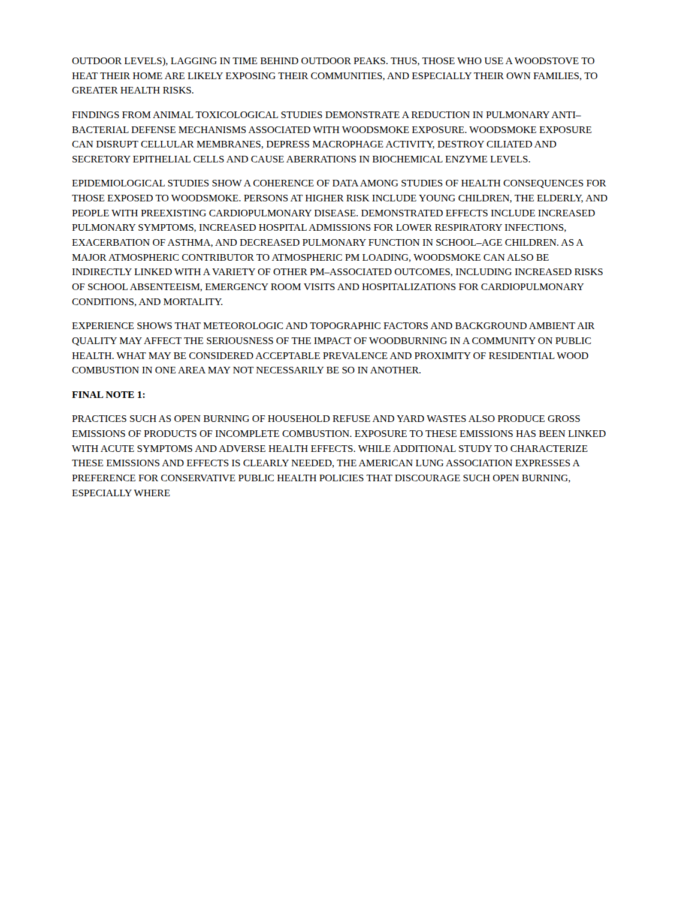OUTDOOR LEVELS), LAGGING IN TIME BEHIND OUTDOOR PEAKS. THUS, THOSE WHO USE A WOODSTOVE TO HEAT THEIR HOME ARE LIKELY EXPOSING THEIR COMMUNITIES, AND ESPECIALLY THEIR OWN FAMILIES, TO GREATER HEALTH RISKS.
FINDINGS FROM ANIMAL TOXICOLOGICAL STUDIES DEMONSTRATE A REDUCTION IN PULMONARY ANTI–BACTERIAL DEFENSE MECHANISMS ASSOCIATED WITH WOODSMOKE EXPOSURE. WOODSMOKE EXPOSURE CAN DISRUPT CELLULAR MEMBRANES, DEPRESS MACROPHAGE ACTIVITY, DESTROY CILIATED AND SECRETORY EPITHELIAL CELLS AND CAUSE ABERRATIONS IN BIOCHEMICAL ENZYME LEVELS.
EPIDEMIOLOGICAL STUDIES SHOW A COHERENCE OF DATA AMONG STUDIES OF HEALTH CONSEQUENCES FOR THOSE EXPOSED TO WOODSMOKE. PERSONS AT HIGHER RISK INCLUDE YOUNG CHILDREN, THE ELDERLY, AND PEOPLE WITH PREEXISTING CARDIOPULMONARY DISEASE. DEMONSTRATED EFFECTS INCLUDE INCREASED PULMONARY SYMPTOMS, INCREASED HOSPITAL ADMISSIONS FOR LOWER RESPIRATORY INFECTIONS, EXACERBATION OF ASTHMA, AND DECREASED PULMONARY FUNCTION IN SCHOOL–AGE CHILDREN. AS A MAJOR ATMOSPHERIC CONTRIBUTOR TO ATMOSPHERIC PM LOADING, WOODSMOKE CAN ALSO BE INDIRECTLY LINKED WITH A VARIETY OF OTHER PM–ASSOCIATED OUTCOMES, INCLUDING INCREASED RISKS OF SCHOOL ABSENTEEISM, EMERGENCY ROOM VISITS AND HOSPITALIZATIONS FOR CARDIOPULMONARY CONDITIONS, AND MORTALITY.
EXPERIENCE SHOWS THAT METEOROLOGIC AND TOPOGRAPHIC FACTORS AND BACKGROUND AMBIENT AIR QUALITY MAY AFFECT THE SERIOUSNESS OF THE IMPACT OF WOODBURNING IN A COMMUNITY ON PUBLIC HEALTH. WHAT MAY BE CONSIDERED ACCEPTABLE PREVALENCE AND PROXIMITY OF RESIDENTIAL WOOD COMBUSTION IN ONE AREA MAY NOT NECESSARILY BE SO IN ANOTHER.
FINAL NOTE 1:
PRACTICES SUCH AS OPEN BURNING OF HOUSEHOLD REFUSE AND YARD WASTES ALSO PRODUCE GROSS EMISSIONS OF PRODUCTS OF INCOMPLETE COMBUSTION. EXPOSURE TO THESE EMISSIONS HAS BEEN LINKED WITH ACUTE SYMPTOMS AND ADVERSE HEALTH EFFECTS. WHILE ADDITIONAL STUDY TO CHARACTERIZE THESE EMISSIONS AND EFFECTS IS CLEARLY NEEDED, THE AMERICAN LUNG ASSOCIATION EXPRESSES A PREFERENCE FOR CONSERVATIVE PUBLIC HEALTH POLICIES THAT DISCOURAGE SUCH OPEN BURNING, ESPECIALLY WHERE